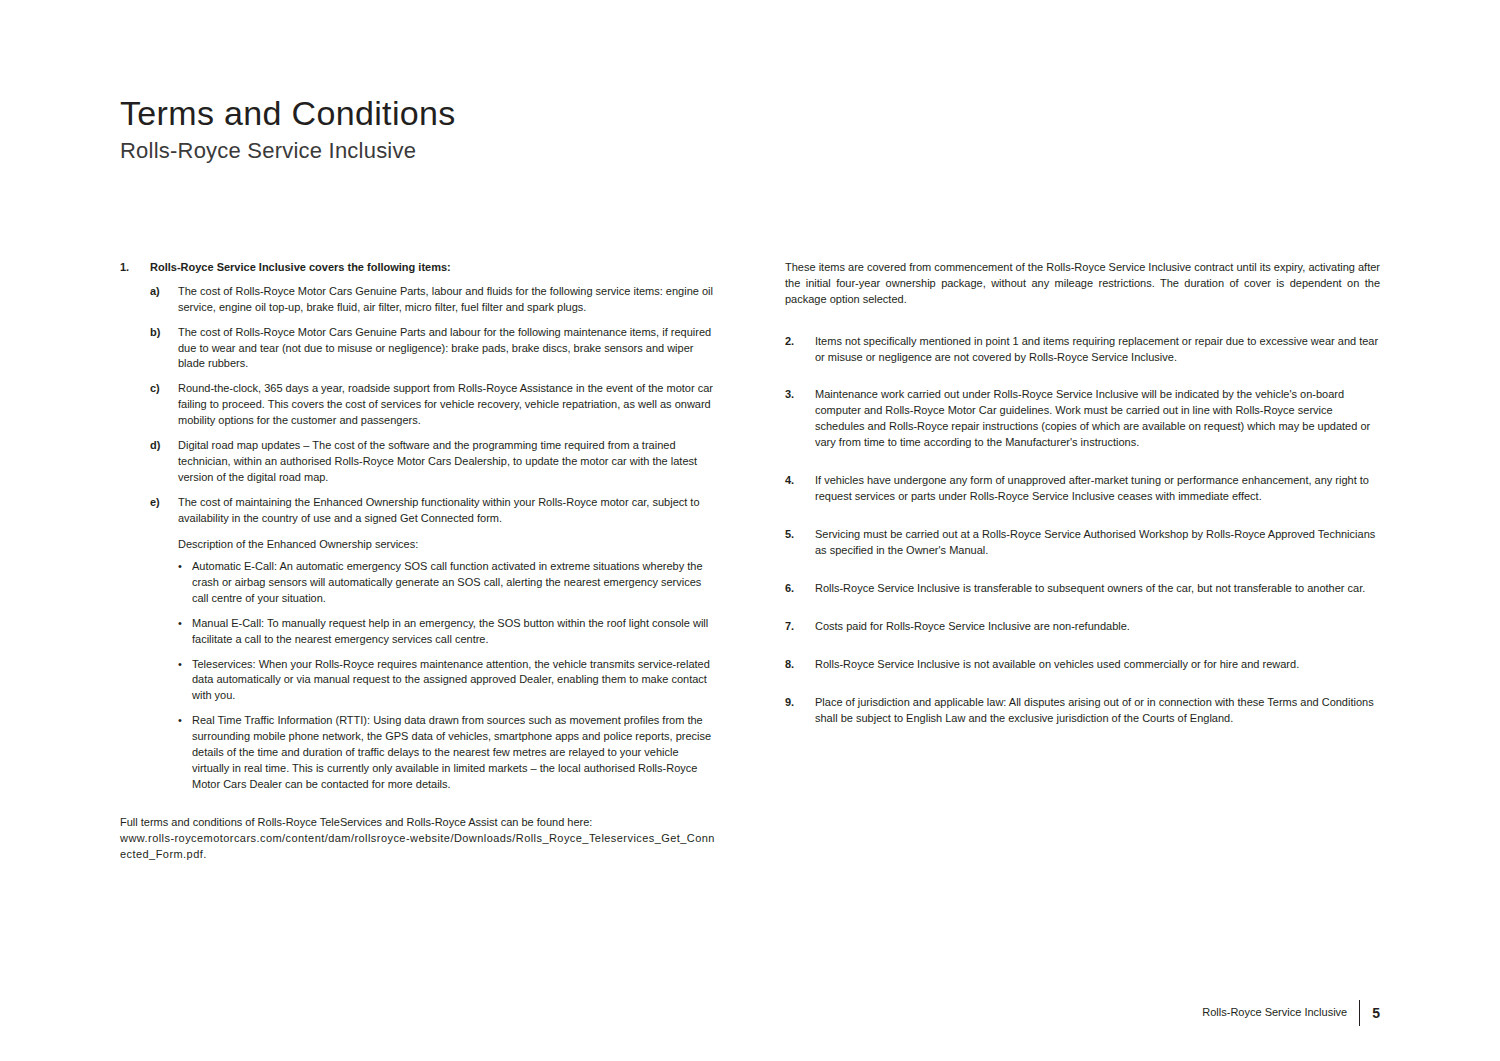Terms and Conditions
Rolls-Royce Service Inclusive
1. Rolls-Royce Service Inclusive covers the following items:
a) The cost of Rolls-Royce Motor Cars Genuine Parts, labour and fluids for the following service items: engine oil service, engine oil top-up, brake fluid, air filter, micro filter, fuel filter and spark plugs.
b) The cost of Rolls-Royce Motor Cars Genuine Parts and labour for the following maintenance items, if required due to wear and tear (not due to misuse or negligence): brake pads, brake discs, brake sensors and wiper blade rubbers.
c) Round-the-clock, 365 days a year, roadside support from Rolls-Royce Assistance in the event of the motor car failing to proceed. This covers the cost of services for vehicle recovery, vehicle repatriation, as well as onward mobility options for the customer and passengers.
d) Digital road map updates – The cost of the software and the programming time required from a trained technician, within an authorised Rolls-Royce Motor Cars Dealership, to update the motor car with the latest version of the digital road map.
e) The cost of maintaining the Enhanced Ownership functionality within your Rolls-Royce motor car, subject to availability in the country of use and a signed Get Connected form.
Description of the Enhanced Ownership services:
Automatic E-Call: An automatic emergency SOS call function activated in extreme situations whereby the crash or airbag sensors will automatically generate an SOS call, alerting the nearest emergency services call centre of your situation.
Manual E-Call: To manually request help in an emergency, the SOS button within the roof light console will facilitate a call to the nearest emergency services call centre.
Teleservices: When your Rolls-Royce requires maintenance attention, the vehicle transmits service-related data automatically or via manual request to the assigned approved Dealer, enabling them to make contact with you.
Real Time Traffic Information (RTTI): Using data drawn from sources such as movement profiles from the surrounding mobile phone network, the GPS data of vehicles, smartphone apps and police reports, precise details of the time and duration of traffic delays to the nearest few metres are relayed to your vehicle virtually in real time. This is currently only available in limited markets – the local authorised Rolls-Royce Motor Cars Dealer can be contacted for more details.
Full terms and conditions of Rolls-Royce TeleServices and Rolls-Royce Assist can be found here:
www.rolls-roycemotorcars.com/content/dam/rollsroyce-website/Downloads/Rolls_Royce_Teleservices_Get_Connected_Form.pdf.
These items are covered from commencement of the Rolls-Royce Service Inclusive contract until its expiry, activating after the initial four-year ownership package, without any mileage restrictions. The duration of cover is dependent on the package option selected.
2. Items not specifically mentioned in point 1 and items requiring replacement or repair due to excessive wear and tear or misuse or negligence are not covered by Rolls-Royce Service Inclusive.
3. Maintenance work carried out under Rolls-Royce Service Inclusive will be indicated by the vehicle's on-board computer and Rolls-Royce Motor Car guidelines. Work must be carried out in line with Rolls-Royce service schedules and Rolls-Royce repair instructions (copies of which are available on request) which may be updated or vary from time to time according to the Manufacturer's instructions.
4. If vehicles have undergone any form of unapproved after-market tuning or performance enhancement, any right to request services or parts under Rolls-Royce Service Inclusive ceases with immediate effect.
5. Servicing must be carried out at a Rolls-Royce Service Authorised Workshop by Rolls-Royce Approved Technicians as specified in the Owner's Manual.
6. Rolls-Royce Service Inclusive is transferable to subsequent owners of the car, but not transferable to another car.
7. Costs paid for Rolls-Royce Service Inclusive are non-refundable.
8. Rolls-Royce Service Inclusive is not available on vehicles used commercially or for hire and reward.
9. Place of jurisdiction and applicable law: All disputes arising out of or in connection with these Terms and Conditions shall be subject to English Law and the exclusive jurisdiction of the Courts of England.
Rolls-Royce Service Inclusive 5